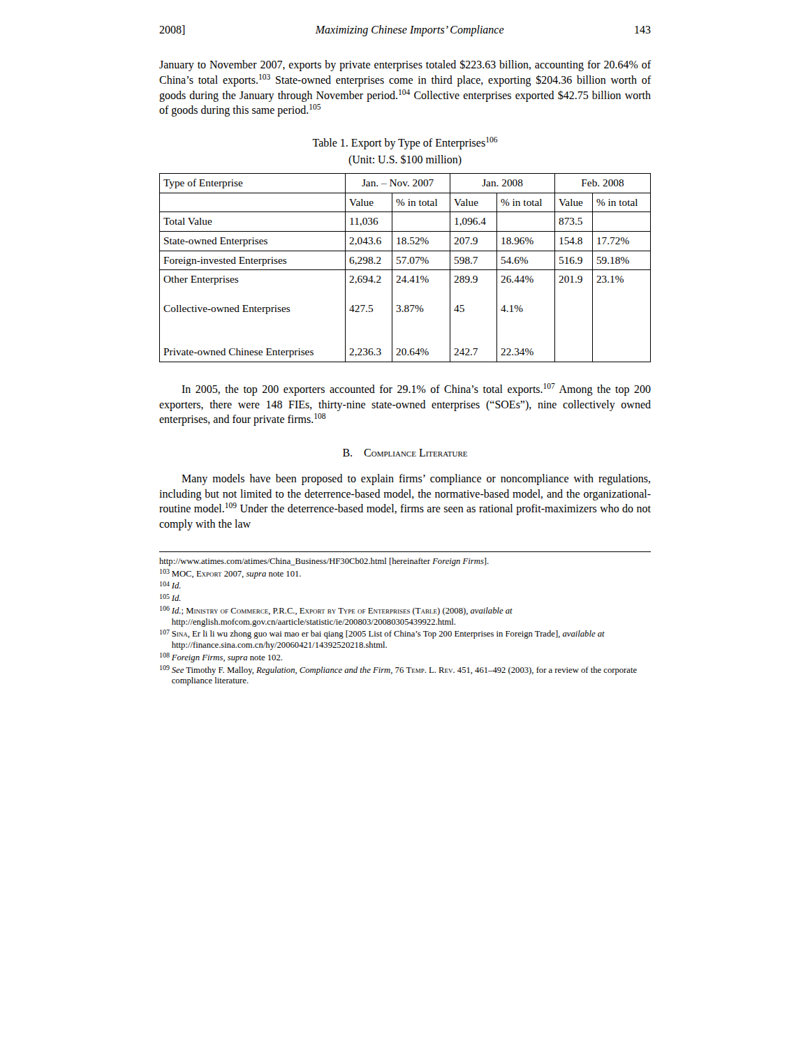2008] Maximizing Chinese Imports’ Compliance 143
January to November 2007, exports by private enterprises totaled $223.63 billion, accounting for 20.64% of China’s total exports.103 State-owned enterprises come in third place, exporting $204.36 billion worth of goods during the January through November period.104 Collective enterprises exported $42.75 billion worth of goods during this same period.105
Table 1. Export by Type of Enterprises106
(Unit: U.S. $100 million)
| Type of Enterprise | Jan. – Nov. 2007 | Jan. 2008 | Feb. 2008 |
| | Value | % in total | Value | % in total | Value | % in total |
| Total Value | 11,036 | | 1,096.4 | | 873.5 | |
| State-owned Enterprises | 2,043.6 | 18.52% | 207.9 | 18.96% | 154.8 | 17.72% |
| Foreign-invested Enterprises | 6,298.2 | 57.07% | 598.7 | 54.6% | 516.9 | 59.18% |
| Other Enterprises Collective-owned Enterprises Private-owned Chinese Enterprises | 2,694.2 427.5 2,236.3 | 24.41% 3.87% 20.64% | 289.9 45 242.7 | 26.44% 4.1% 22.34% | 201.9 | 23.1% |
In 2005, the top 200 exporters accounted for 29.1% of China’s total exports.107 Among the top 200 exporters, there were 148 FIEs, thirty-nine state-owned enterprises (“SOEs”), nine collectively owned enterprises, and four private firms.108
B. Compliance Literature
Many models have been proposed to explain firms’ compliance or noncompliance with regulations, including but not limited to the deterrence-based model, the normative-based model, and the organizational-routine model.109 Under the deterrence-based model, firms are seen as rational profit-maximizers who do not comply with the law
http://www.atimes.com/atimes/China_Business/HF30Cb02.html [hereinafter Foreign Firms].
103 MOC, Export 2007, supra note 101.
104 Id.
105 Id.
106 Id.; Ministry of Commerce, P.R.C., Export by Type of Enterprises (Table) (2008), available at http://english.mofcom.gov.cn/aarticle/statistic/ie/200803/20080305439922.html.
107 Sina, Er li li wu zhong guo wai mao er bai qiang [2005 List of China’s Top 200 Enterprises in Foreign Trade], available at http://finance.sina.com.cn/hy/20060421/14392520218.shtml.
108 Foreign Firms, supra note 102.
109 See Timothy F. Malloy, Regulation, Compliance and the Firm, 76 Temp. L. Rev. 451, 461–492 (2003), for a review of the corporate compliance literature.